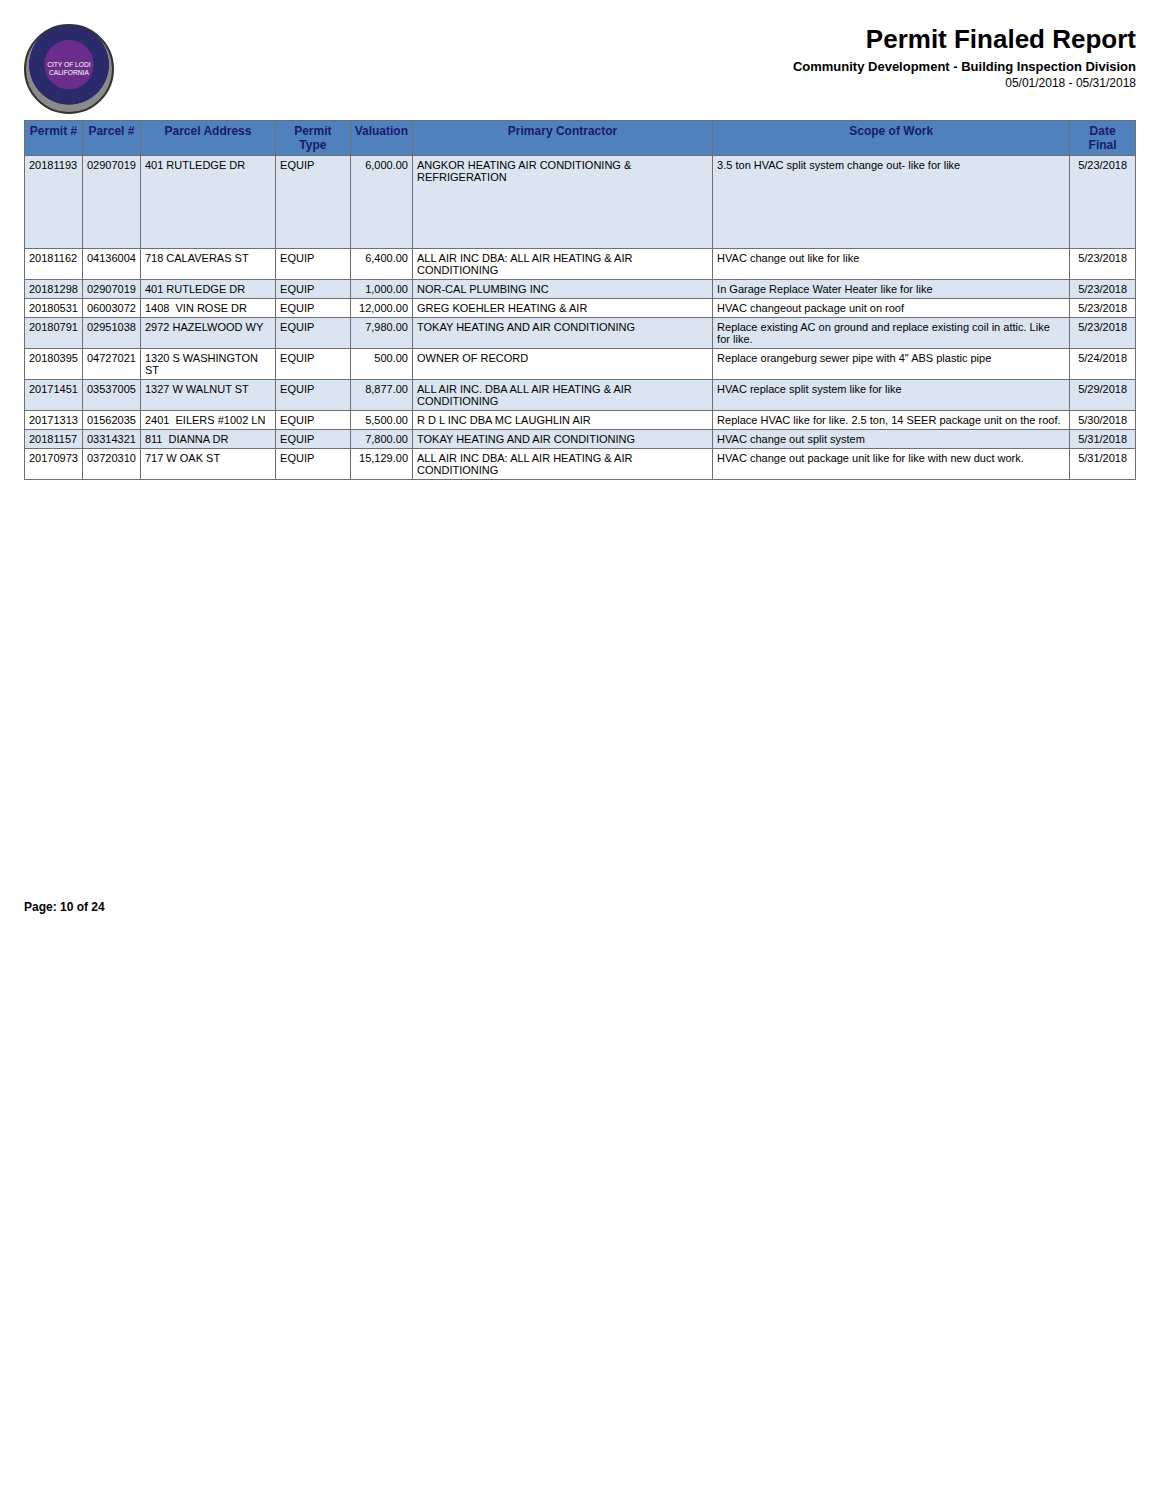CITY OF LODI
CALIFORNIA
Permit Finaled Report
Community Development - Building Inspection Division
05/01/2018 - 05/31/2018
| Permit # | Parcel # | Parcel Address | Permit Type | Valuation | Primary Contractor | Scope of Work | Date Final |
| --- | --- | --- | --- | --- | --- | --- | --- |
| 20181193 | 02907019 | 401 RUTLEDGE DR | EQUIP | 6,000.00 | ANGKOR HEATING AIR CONDITIONING & REFRIGERATION | 3.5 ton HVAC split system change out- like for like | 5/23/2018 |
| 20181162 | 04136004 | 718 CALAVERAS ST | EQUIP | 6,400.00 | ALL AIR INC DBA: ALL AIR HEATING & AIR CONDITIONING | HVAC change out like for like | 5/23/2018 |
| 20181298 | 02907019 | 401 RUTLEDGE DR | EQUIP | 1,000.00 | NOR-CAL PLUMBING INC | In Garage Replace Water Heater like for like | 5/23/2018 |
| 20180531 | 06003072 | 1408 VIN ROSE DR | EQUIP | 12,000.00 | GREG KOEHLER HEATING & AIR | HVAC changeout package unit on roof | 5/23/2018 |
| 20180791 | 02951038 | 2972 HAZELWOOD WY | EQUIP | 7,980.00 | TOKAY HEATING AND AIR CONDITIONING | Replace existing AC on ground and replace existing coil in attic. Like for like. | 5/23/2018 |
| 20180395 | 04727021 | 1320 S WASHINGTON ST | EQUIP | 500.00 | OWNER OF RECORD | Replace orangeburg sewer pipe with 4" ABS plastic pipe | 5/24/2018 |
| 20171451 | 03537005 | 1327 W WALNUT ST | EQUIP | 8,877.00 | ALL AIR INC. DBA ALL AIR HEATING & AIR CONDITIONING | HVAC replace split system like for like | 5/29/2018 |
| 20171313 | 01562035 | 2401 EILERS #1002 LN | EQUIP | 5,500.00 | R D L INC DBA MC LAUGHLIN AIR | Replace HVAC like for like. 2.5 ton, 14 SEER package unit on the roof. | 5/30/2018 |
| 20181157 | 03314321 | 811 DIANNA DR | EQUIP | 7,800.00 | TOKAY HEATING AND AIR CONDITIONING | HVAC change out split system | 5/31/2018 |
| 20170973 | 03720310 | 717 W OAK ST | EQUIP | 15,129.00 | ALL AIR INC DBA: ALL AIR HEATING & AIR CONDITIONING | HVAC change out package unit like for like with new duct work. | 5/31/2018 |
Page: 10 of 24